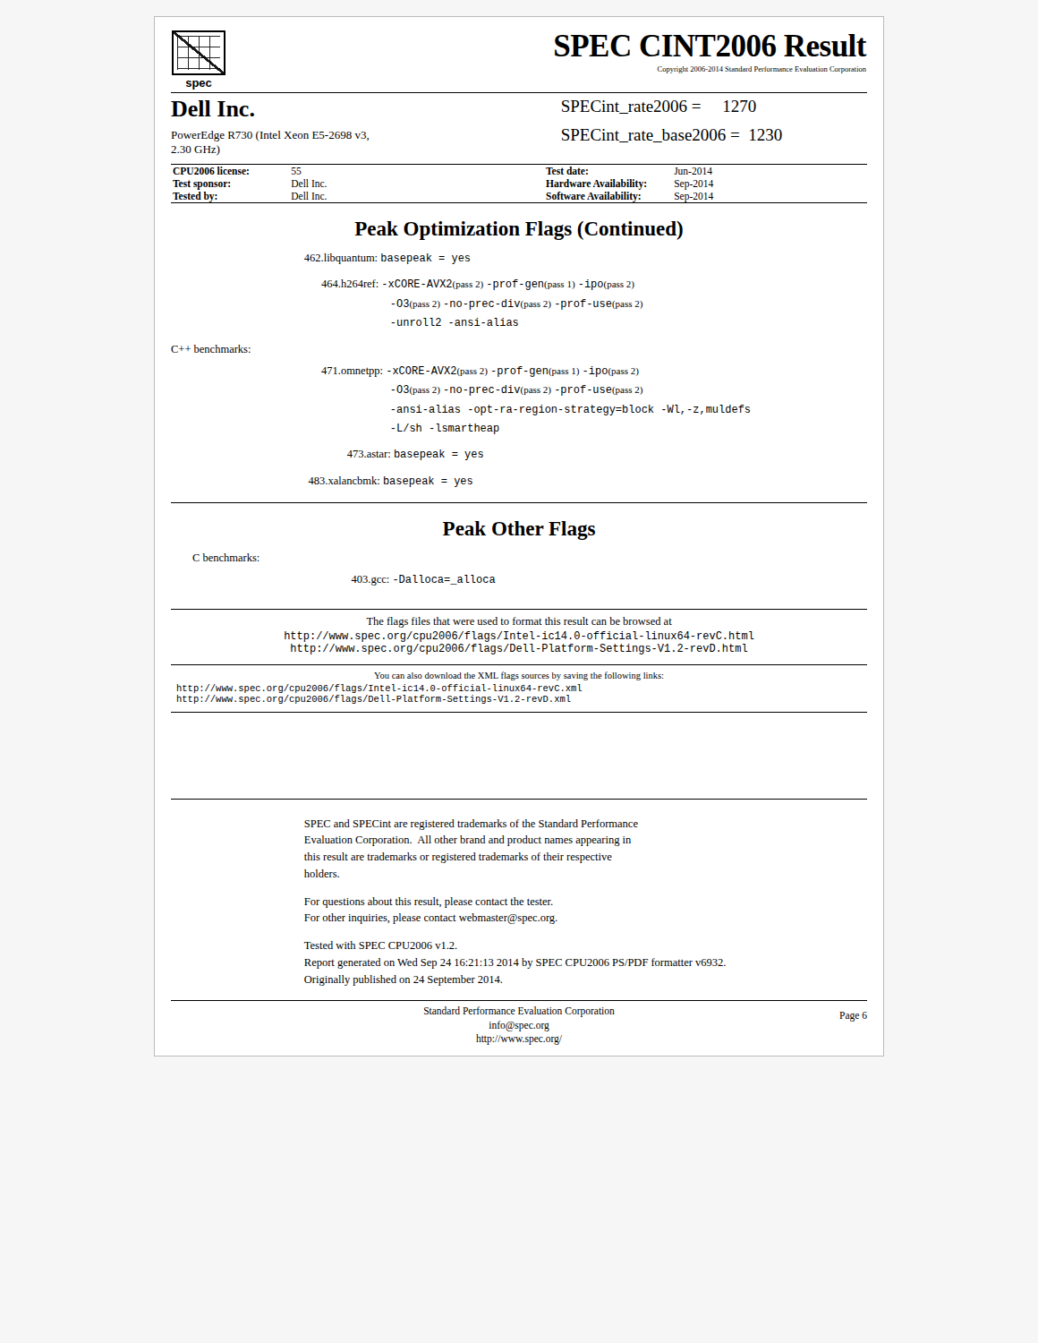| spec | SPEC CINT2006 Result Copyright 2006-2014 Standard Performance Evaluation Corporation |
| Dell Inc. PowerEdge R730 (Intel Xeon E5-2698 v3, 2.30 GHz) | SPECint_rate2006 = 1270 SPECint_rate_base2006 = 1230 |
| CPU2006 license: | 55 | Test date: | Jun-2014 |
| Test sponsor: | Dell Inc. | Hardware Availability: | Sep-2014 |
| Tested by: | Dell Inc. | Software Availability: | Sep-2014 |
Peak Optimization Flags (Continued)
462.libquantum: basepeak = yes
464.h264ref: -xCORE-AVX2(pass 2) -prof-gen(pass 1) -ipo(pass 2)
-O3(pass 2) -no-prec-div(pass 2) -prof-use(pass 2)
-unroll2 -ansi-alias
C++ benchmarks:
471.omnetpp: -xCORE-AVX2(pass 2) -prof-gen(pass 1) -ipo(pass 2)
-O3(pass 2) -no-prec-div(pass 2) -prof-use(pass 2)
-ansi-alias -opt-ra-region-strategy=block -Wl,-z,muldefs
-L/sh -lsmartheap
473.astar: basepeak = yes
483.xalancbmk: basepeak = yes
Peak Other Flags
C benchmarks:
403.gcc: -Dalloca=_alloca
The flags files that were used to format this result can be browsed at
http://www.spec.org/cpu2006/flags/Intel-ic14.0-official-linux64-revC.html
http://www.spec.org/cpu2006/flags/Dell-Platform-Settings-V1.2-revD.html
You can also download the XML flags sources by saving the following links:
http://www.spec.org/cpu2006/flags/Intel-ic14.0-official-linux64-revC.xml
http://www.spec.org/cpu2006/flags/Dell-Platform-Settings-V1.2-revD.xml
SPEC and SPECint are registered trademarks of the Standard Performance
Evaluation Corporation. All other brand and product names appearing in
this result are trademarks or registered trademarks of their respective
holders.
For questions about this result, please contact the tester.
For other inquiries, please contact webmaster@spec.org.
Tested with SPEC CPU2006 v1.2.
Report generated on Wed Sep 24 16:21:13 2014 by SPEC CPU2006 PS/PDF formatter v6932.
Originally published on 24 September 2014.
Standard Performance Evaluation Corporation
info@spec.org
http://www.spec.org/
Page 6